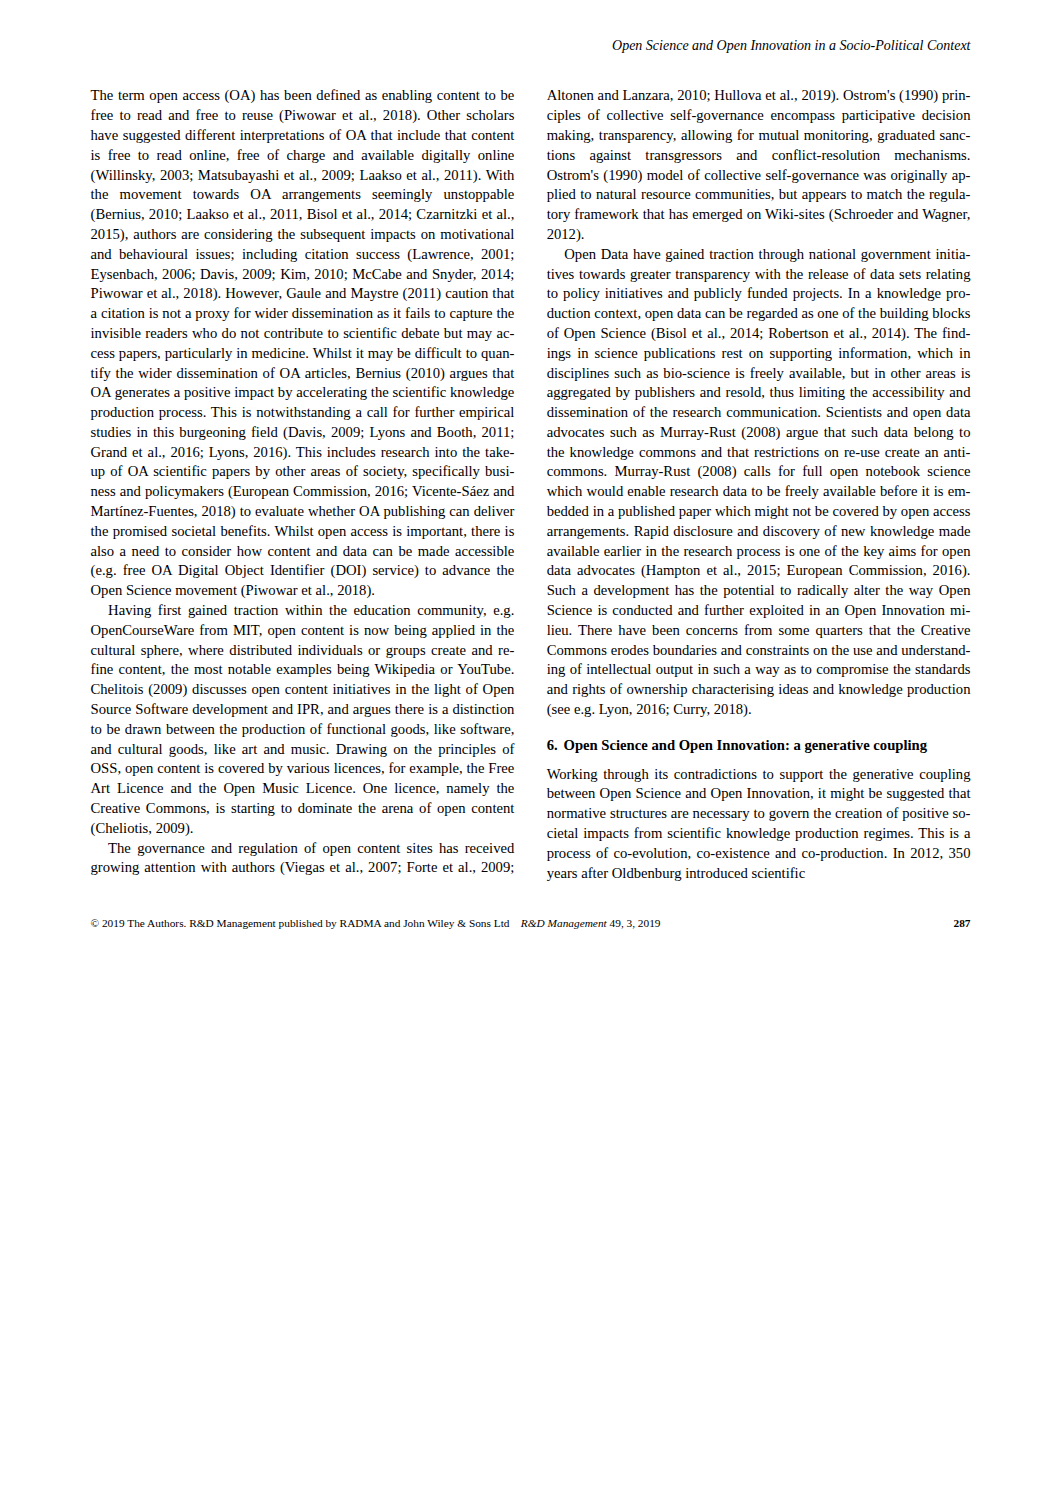Open Science and Open Innovation in a Socio-Political Context
The term open access (OA) has been defined as enabling content to be free to read and free to reuse (Piwowar et al., 2018). Other scholars have suggested different interpretations of OA that include that content is free to read online, free of charge and available digitally online (Willinsky, 2003; Matsubayashi et al., 2009; Laakso et al., 2011). With the movement towards OA arrangements seemingly unstoppable (Bernius, 2010; Laakso et al., 2011, Bisol et al., 2014; Czarnitzki et al., 2015), authors are considering the subsequent impacts on motivational and behavioural issues; including citation success (Lawrence, 2001; Eysenbach, 2006; Davis, 2009; Kim, 2010; McCabe and Snyder, 2014; Piwowar et al., 2018). However, Gaule and Maystre (2011) caution that a citation is not a proxy for wider dissemination as it fails to capture the invisible readers who do not contribute to scientific debate but may access papers, particularly in medicine. Whilst it may be difficult to quantify the wider dissemination of OA articles, Bernius (2010) argues that OA generates a positive impact by accelerating the scientific knowledge production process. This is notwithstanding a call for further empirical studies in this burgeoning field (Davis, 2009; Lyons and Booth, 2011; Grand et al., 2016; Lyons, 2016). This includes research into the take-up of OA scientific papers by other areas of society, specifically business and policymakers (European Commission, 2016; Vicente-Sáez and Martínez-Fuentes, 2018) to evaluate whether OA publishing can deliver the promised societal benefits. Whilst open access is important, there is also a need to consider how content and data can be made accessible (e.g. free OA Digital Object Identifier (DOI) service) to advance the Open Science movement (Piwowar et al., 2018).
Having first gained traction within the education community, e.g. OpenCourseWare from MIT, open content is now being applied in the cultural sphere, where distributed individuals or groups create and refine content, the most notable examples being Wikipedia or YouTube. Chelitois (2009) discusses open content initiatives in the light of Open Source Software development and IPR, and argues there is a distinction to be drawn between the production of functional goods, like software, and cultural goods, like art and music. Drawing on the principles of OSS, open content is covered by various licences, for example, the Free Art Licence and the Open Music Licence. One licence, namely the Creative Commons, is starting to dominate the arena of open content (Cheliotis, 2009).
The governance and regulation of open content sites has received growing attention with authors (Viegas et al., 2007; Forte et al., 2009; Altonen and Lanzara, 2010; Hullova et al., 2019). Ostrom's (1990) principles of collective self-governance encompass participative decision making, transparency, allowing for mutual monitoring, graduated sanctions against transgressors and conflict-resolution mechanisms. Ostrom's (1990) model of collective self-governance was originally applied to natural resource communities, but appears to match the regulatory framework that has emerged on Wiki-sites (Schroeder and Wagner, 2012).
Open Data have gained traction through national government initiatives towards greater transparency with the release of data sets relating to policy initiatives and publicly funded projects. In a knowledge production context, open data can be regarded as one of the building blocks of Open Science (Bisol et al., 2014; Robertson et al., 2014). The findings in science publications rest on supporting information, which in disciplines such as bio-science is freely available, but in other areas is aggregated by publishers and resold, thus limiting the accessibility and dissemination of the research communication. Scientists and open data advocates such as Murray-Rust (2008) argue that such data belong to the knowledge commons and that restrictions on re-use create an anti-commons. Murray-Rust (2008) calls for full open notebook science which would enable research data to be freely available before it is embedded in a published paper which might not be covered by open access arrangements. Rapid disclosure and discovery of new knowledge made available earlier in the research process is one of the key aims for open data advocates (Hampton et al., 2015; European Commission, 2016). Such a development has the potential to radically alter the way Open Science is conducted and further exploited in an Open Innovation milieu. There have been concerns from some quarters that the Creative Commons erodes boundaries and constraints on the use and understanding of intellectual output in such a way as to compromise the standards and rights of ownership characterising ideas and knowledge production (see e.g. Lyon, 2016; Curry, 2018).
6. Open Science and Open Innovation: a generative coupling
Working through its contradictions to support the generative coupling between Open Science and Open Innovation, it might be suggested that normative structures are necessary to govern the creation of positive societal impacts from scientific knowledge production regimes. This is a process of co-evolution, co-existence and co-production. In 2012, 350 years after Oldbenburg introduced scientific
© 2019 The Authors. R&D Management published by RADMA and John Wiley & Sons Ltd R&D Management 49, 3, 2019
287